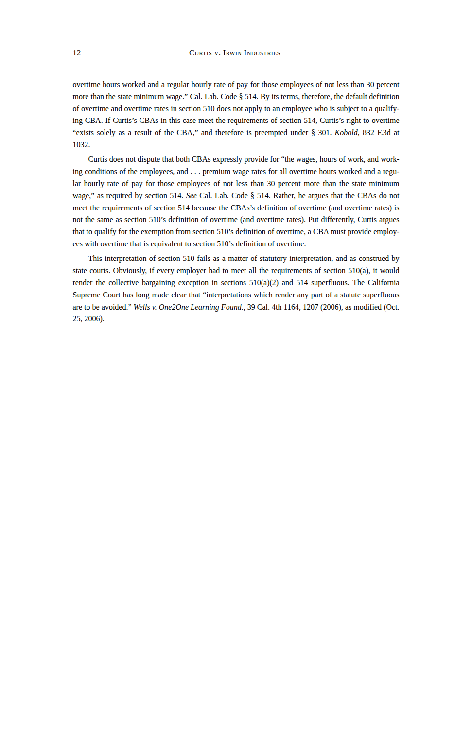12 Curtis v. Irwin Industries
overtime hours worked and a regular hourly rate of pay for those employees of not less than 30 percent more than the state minimum wage.” Cal. Lab. Code § 514. By its terms, therefore, the default definition of overtime and overtime rates in section 510 does not apply to an employee who is subject to a qualifying CBA. If Curtis’s CBAs in this case meet the requirements of section 514, Curtis’s right to overtime “exists solely as a result of the CBA,” and therefore is preempted under § 301. Kobold, 832 F.3d at 1032.
Curtis does not dispute that both CBAs expressly provide for “the wages, hours of work, and working conditions of the employees, and . . . premium wage rates for all overtime hours worked and a regular hourly rate of pay for those employees of not less than 30 percent more than the state minimum wage,” as required by section 514. See Cal. Lab. Code § 514. Rather, he argues that the CBAs do not meet the requirements of section 514 because the CBAs’s definition of overtime (and overtime rates) is not the same as section 510’s definition of overtime (and overtime rates). Put differently, Curtis argues that to qualify for the exemption from section 510’s definition of overtime, a CBA must provide employees with overtime that is equivalent to section 510’s definition of overtime.
This interpretation of section 510 fails as a matter of statutory interpretation, and as construed by state courts. Obviously, if every employer had to meet all the requirements of section 510(a), it would render the collective bargaining exception in sections 510(a)(2) and 514 superfluous. The California Supreme Court has long made clear that “interpretations which render any part of a statute superfluous are to be avoided.” Wells v. One2One Learning Found., 39 Cal. 4th 1164, 1207 (2006), as modified (Oct. 25, 2006).